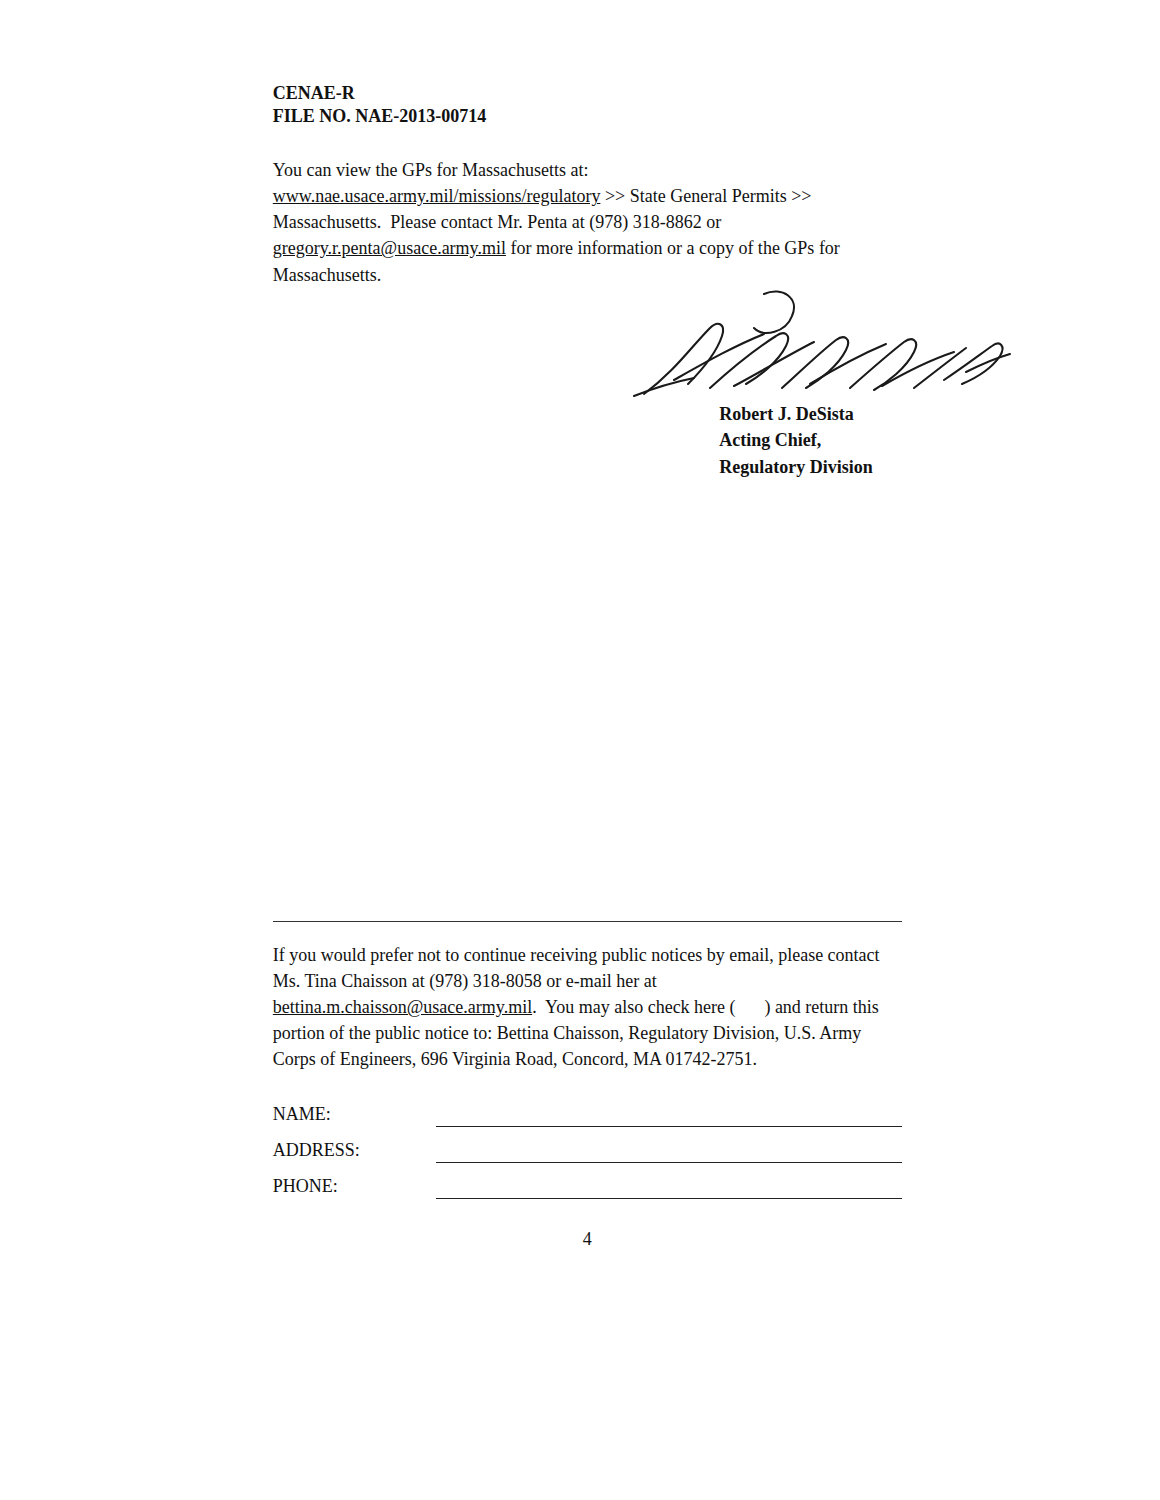CENAE-R
FILE NO. NAE-2013-00714
You can view the GPs for Massachusetts at: www.nae.usace.army.mil/missions/regulatory >> State General Permits >> Massachusetts. Please contact Mr. Penta at (978) 318-8862 or gregory.r.penta@usace.army.mil for more information or a copy of the GPs for Massachusetts.
Robert J. DeSista
Acting Chief, Regulatory Division
If you would prefer not to continue receiving public notices by email, please contact Ms. Tina Chaisson at (978) 318-8058 or e-mail her at bettina.m.chaisson@usace.army.mil. You may also check here ( ) and return this portion of the public notice to: Bettina Chaisson, Regulatory Division, U.S. Army Corps of Engineers, 696 Virginia Road, Concord, MA 01742-2751.
NAME:
ADDRESS:
PHONE:
4